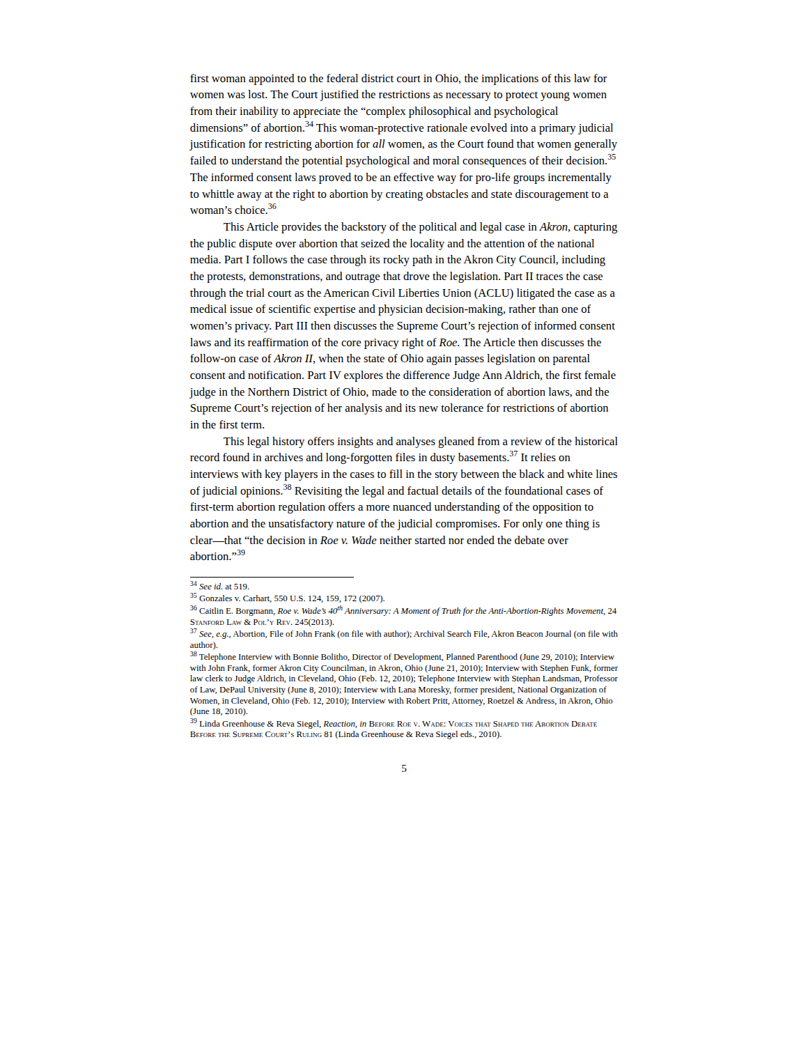first woman appointed to the federal district court in Ohio, the implications of this law for women was lost. The Court justified the restrictions as necessary to protect young women from their inability to appreciate the “complex philosophical and psychological dimensions” of abortion.34 This woman-protective rationale evolved into a primary judicial justification for restricting abortion for all women, as the Court found that women generally failed to understand the potential psychological and moral consequences of their decision.35 The informed consent laws proved to be an effective way for pro-life groups incrementally to whittle away at the right to abortion by creating obstacles and state discouragement to a woman’s choice.36
This Article provides the backstory of the political and legal case in Akron, capturing the public dispute over abortion that seized the locality and the attention of the national media. Part I follows the case through its rocky path in the Akron City Council, including the protests, demonstrations, and outrage that drove the legislation. Part II traces the case through the trial court as the American Civil Liberties Union (ACLU) litigated the case as a medical issue of scientific expertise and physician decision-making, rather than one of women’s privacy. Part III then discusses the Supreme Court’s rejection of informed consent laws and its reaffirmation of the core privacy right of Roe. The Article then discusses the follow-on case of Akron II, when the state of Ohio again passes legislation on parental consent and notification. Part IV explores the difference Judge Ann Aldrich, the first female judge in the Northern District of Ohio, made to the consideration of abortion laws, and the Supreme Court’s rejection of her analysis and its new tolerance for restrictions of abortion in the first term.
This legal history offers insights and analyses gleaned from a review of the historical record found in archives and long-forgotten files in dusty basements.37 It relies on interviews with key players in the cases to fill in the story between the black and white lines of judicial opinions.38 Revisiting the legal and factual details of the foundational cases of first-term abortion regulation offers a more nuanced understanding of the opposition to abortion and the unsatisfactory nature of the judicial compromises. For only one thing is clear—that “the decision in Roe v. Wade neither started nor ended the debate over abortion.”39
34 See id. at 519.
35 Gonzales v. Carhart, 550 U.S. 124, 159, 172 (2007).
36 Caitlin E. Borgmann, Roe v. Wade’s 40th Anniversary: A Moment of Truth for the Anti-Abortion-Rights Movement, 24 Stanford Law & Pol’y Rev. 245(2013).
37 See, e.g., Abortion, File of John Frank (on file with author); Archival Search File, Akron Beacon Journal (on file with author).
38 Telephone Interview with Bonnie Bolitho, Director of Development, Planned Parenthood (June 29, 2010); Interview with John Frank, former Akron City Councilman, in Akron, Ohio (June 21, 2010); Interview with Stephen Funk, former law clerk to Judge Aldrich, in Cleveland, Ohio (Feb. 12, 2010); Telephone Interview with Stephan Landsman, Professor of Law, DePaul University (June 8, 2010); Interview with Lana Moresky, former president, National Organization of Women, in Cleveland, Ohio (Feb. 12, 2010); Interview with Robert Pritt, Attorney, Roetzel & Andress, in Akron, Ohio (June 18, 2010).
39 Linda Greenhouse & Reva Siegel, Reaction, in Before Roe v. Wade: Voices that Shaped the Abortion Debate Before the Supreme Court’s Ruling 81 (Linda Greenhouse & Reva Siegel eds., 2010).
5